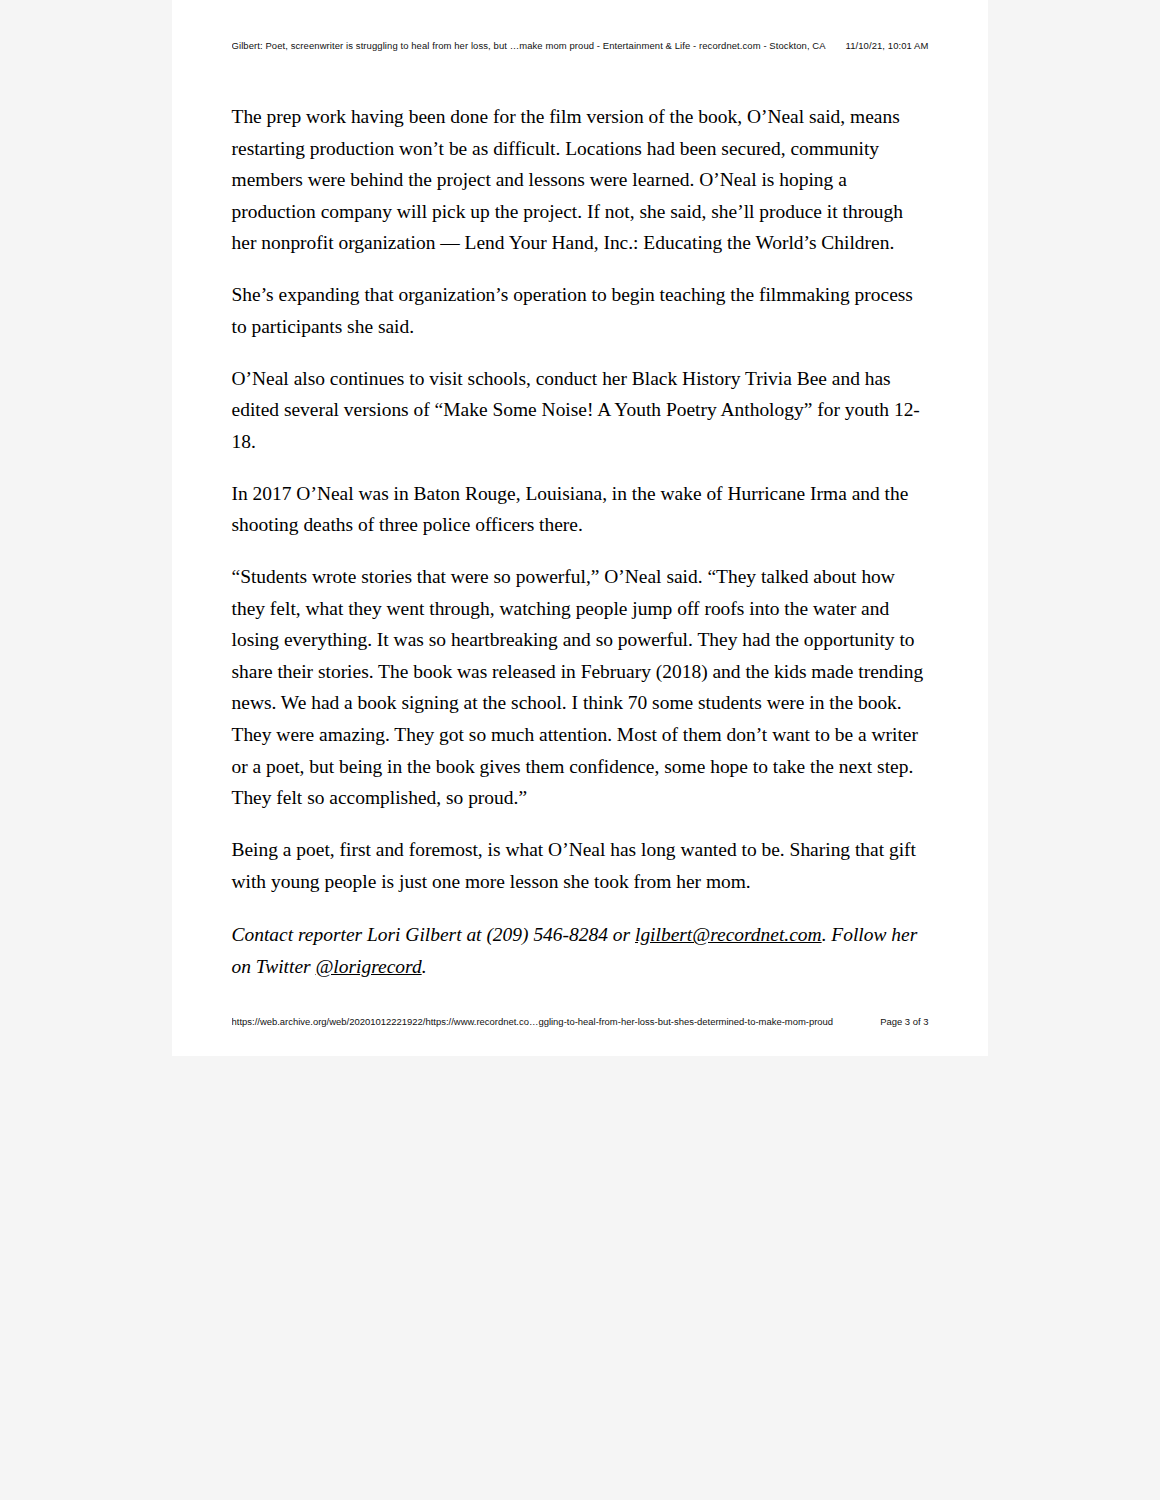Gilbert: Poet, screenwriter is struggling to heal from her loss, but …make mom proud - Entertainment & Life - recordnet.com - Stockton, CA
11/10/21, 10:01 AM
The prep work having been done for the film version of the book, O’Neal said, means restarting production won’t be as difficult. Locations had been secured, community members were behind the project and lessons were learned. O’Neal is hoping a production company will pick up the project. If not, she said, she’ll produce it through her nonprofit organization — Lend Your Hand, Inc.: Educating the World’s Children.
She’s expanding that organization’s operation to begin teaching the filmmaking process to participants she said.
O’Neal also continues to visit schools, conduct her Black History Trivia Bee and has edited several versions of “Make Some Noise! A Youth Poetry Anthology” for youth 12-18.
In 2017 O’Neal was in Baton Rouge, Louisiana, in the wake of Hurricane Irma and the shooting deaths of three police officers there.
“Students wrote stories that were so powerful,” O’Neal said. “They talked about how they felt, what they went through, watching people jump off roofs into the water and losing everything. It was so heartbreaking and so powerful. They had the opportunity to share their stories. The book was released in February (2018) and the kids made trending news. We had a book signing at the school. I think 70 some students were in the book. They were amazing. They got so much attention. Most of them don’t want to be a writer or a poet, but being in the book gives them confidence, some hope to take the next step. They felt so accomplished, so proud.”
Being a poet, first and foremost, is what O’Neal has long wanted to be. Sharing that gift with young people is just one more lesson she took from her mom.
Contact reporter Lori Gilbert at (209) 546-8284 or lgilbert@recordnet.com. Follow her on Twitter @lorigrecord.
https://web.archive.org/web/20201012221922/https://www.recordnet.co…ggling-to-heal-from-her-loss-but-shes-determined-to-make-mom-proud
Page 3 of 3